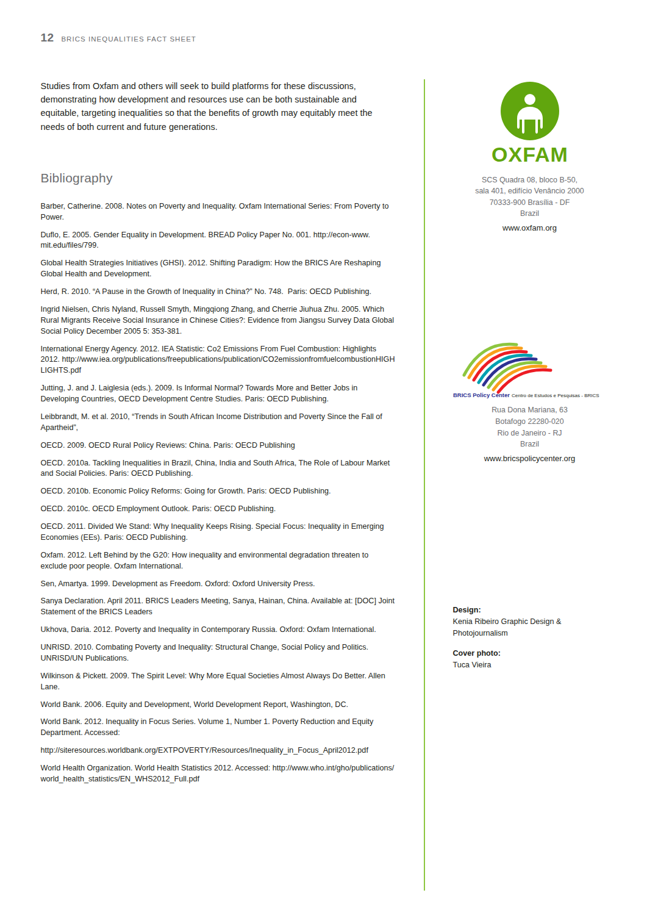12 BRICS Inequalities Fact Sheet
Studies from Oxfam and others will seek to build platforms for these discussions, demonstrating how development and resources use can be both sustainable and equitable, targeting inequalities so that the benefits of growth may equitably meet the needs of both current and future generations.
Bibliography
Barber, Catherine. 2008. Notes on Poverty and Inequality. Oxfam International Series: From Poverty to Power.
Duflo, E. 2005. Gender Equality in Development. BREAD Policy Paper No. 001. http://econ-www. mit.edu/files/799.
Global Health Strategies Initiatives (GHSI). 2012. Shifting Paradigm: How the BRICS Are Reshaping Global Health and Development.
Herd, R. 2010. “A Pause in the Growth of Inequality in China?” No. 748. Paris: OECD Publishing.
Ingrid Nielsen, Chris Nyland, Russell Smyth, Mingqiong Zhang, and Cherrie Jiuhua Zhu. 2005. Which Rural Migrants Receive Social Insurance in Chinese Cities?: Evidence from Jiangsu Survey Data Global Social Policy December 2005 5: 353-381.
International Energy Agency. 2012. IEA Statistic: Co2 Emissions From Fuel Combustion: Highlights 2012. http://www.iea.org/publications/freepublications/publication/CO2emissionfromfuelcombustionHIGHLIGHTS.pdf
Jutting, J. and J. Laiglesia (eds.). 2009. Is Informal Normal? Towards More and Better Jobs in Developing Countries, OECD Development Centre Studies. Paris: OECD Publishing.
Leibbrandt, M. et al. 2010, “Trends in South African Income Distribution and Poverty Since the Fall of Apartheid”,
OECD. 2009. OECD Rural Policy Reviews: China. Paris: OECD Publishing
OECD. 2010a. Tackling Inequalities in Brazil, China, India and South Africa, The Role of Labour Market and Social Policies. Paris: OECD Publishing.
OECD. 2010b. Economic Policy Reforms: Going for Growth. Paris: OECD Publishing.
OECD. 2010c. OECD Employment Outlook. Paris: OECD Publishing.
OECD. 2011. Divided We Stand: Why Inequality Keeps Rising. Special Focus: Inequality in Emerging Economies (EEs). Paris: OECD Publishing.
Oxfam. 2012. Left Behind by the G20: How inequality and environmental degradation threaten to exclude poor people. Oxfam International.
Sen, Amartya. 1999. Development as Freedom. Oxford: Oxford University Press.
Sanya Declaration. April 2011. BRICS Leaders Meeting, Sanya, Hainan, China. Available at: [DOC] Joint Statement of the BRICS Leaders
Ukhova, Daria. 2012. Poverty and Inequality in Contemporary Russia. Oxford: Oxfam International.
UNRISD. 2010. Combating Poverty and Inequality: Structural Change, Social Policy and Politics. UNRISD/UN Publications.
Wilkinson & Pickett. 2009. The Spirit Level: Why More Equal Societies Almost Always Do Better. Allen Lane.
World Bank. 2006. Equity and Development, World Development Report, Washington, DC.
World Bank. 2012. Inequality in Focus Series. Volume 1, Number 1. Poverty Reduction and Equity Department. Accessed:
http://siteresources.worldbank.org/EXTPOVERTY/Resources/Inequality_in_Focus_April2012.pdf
World Health Organization. World Health Statistics 2012. Accessed: http://www.who.int/gho/publications/world_health_statistics/EN_WHS2012_Full.pdf
OXFAM
SCS Quadra 08, bloco B-50,
sala 401, edifício Venâncio 2000
70333-900 Brasília - DF
Brazil www.oxfam.org
BRICS Policy Center Centro de Estudos e Pesquisas - BRICS
Rua Dona Mariana, 63
Botafogo 22280-020
Rio de Janeiro - RJ
Brazil www.bricspolicycenter.org
Design:
Kenia Ribeiro Graphic Design & Photojournalism
Cover photo:
Tuca Vieira